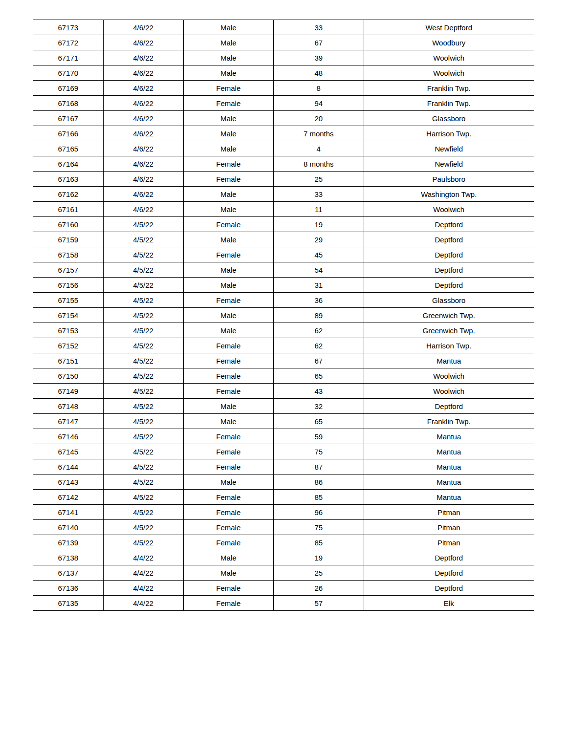| 67173 | 4/6/22 | Male | 33 | West Deptford |
| 67172 | 4/6/22 | Male | 67 | Woodbury |
| 67171 | 4/6/22 | Male | 39 | Woolwich |
| 67170 | 4/6/22 | Male | 48 | Woolwich |
| 67169 | 4/6/22 | Female | 8 | Franklin Twp. |
| 67168 | 4/6/22 | Female | 94 | Franklin Twp. |
| 67167 | 4/6/22 | Male | 20 | Glassboro |
| 67166 | 4/6/22 | Male | 7 months | Harrison Twp. |
| 67165 | 4/6/22 | Male | 4 | Newfield |
| 67164 | 4/6/22 | Female | 8 months | Newfield |
| 67163 | 4/6/22 | Female | 25 | Paulsboro |
| 67162 | 4/6/22 | Male | 33 | Washington Twp. |
| 67161 | 4/6/22 | Male | 11 | Woolwich |
| 67160 | 4/5/22 | Female | 19 | Deptford |
| 67159 | 4/5/22 | Male | 29 | Deptford |
| 67158 | 4/5/22 | Female | 45 | Deptford |
| 67157 | 4/5/22 | Male | 54 | Deptford |
| 67156 | 4/5/22 | Male | 31 | Deptford |
| 67155 | 4/5/22 | Female | 36 | Glassboro |
| 67154 | 4/5/22 | Male | 89 | Greenwich Twp. |
| 67153 | 4/5/22 | Male | 62 | Greenwich Twp. |
| 67152 | 4/5/22 | Female | 62 | Harrison Twp. |
| 67151 | 4/5/22 | Female | 67 | Mantua |
| 67150 | 4/5/22 | Female | 65 | Woolwich |
| 67149 | 4/5/22 | Female | 43 | Woolwich |
| 67148 | 4/5/22 | Male | 32 | Deptford |
| 67147 | 4/5/22 | Male | 65 | Franklin Twp. |
| 67146 | 4/5/22 | Female | 59 | Mantua |
| 67145 | 4/5/22 | Female | 75 | Mantua |
| 67144 | 4/5/22 | Female | 87 | Mantua |
| 67143 | 4/5/22 | Male | 86 | Mantua |
| 67142 | 4/5/22 | Female | 85 | Mantua |
| 67141 | 4/5/22 | Female | 96 | Pitman |
| 67140 | 4/5/22 | Female | 75 | Pitman |
| 67139 | 4/5/22 | Female | 85 | Pitman |
| 67138 | 4/4/22 | Male | 19 | Deptford |
| 67137 | 4/4/22 | Male | 25 | Deptford |
| 67136 | 4/4/22 | Female | 26 | Deptford |
| 67135 | 4/4/22 | Female | 57 | Elk |